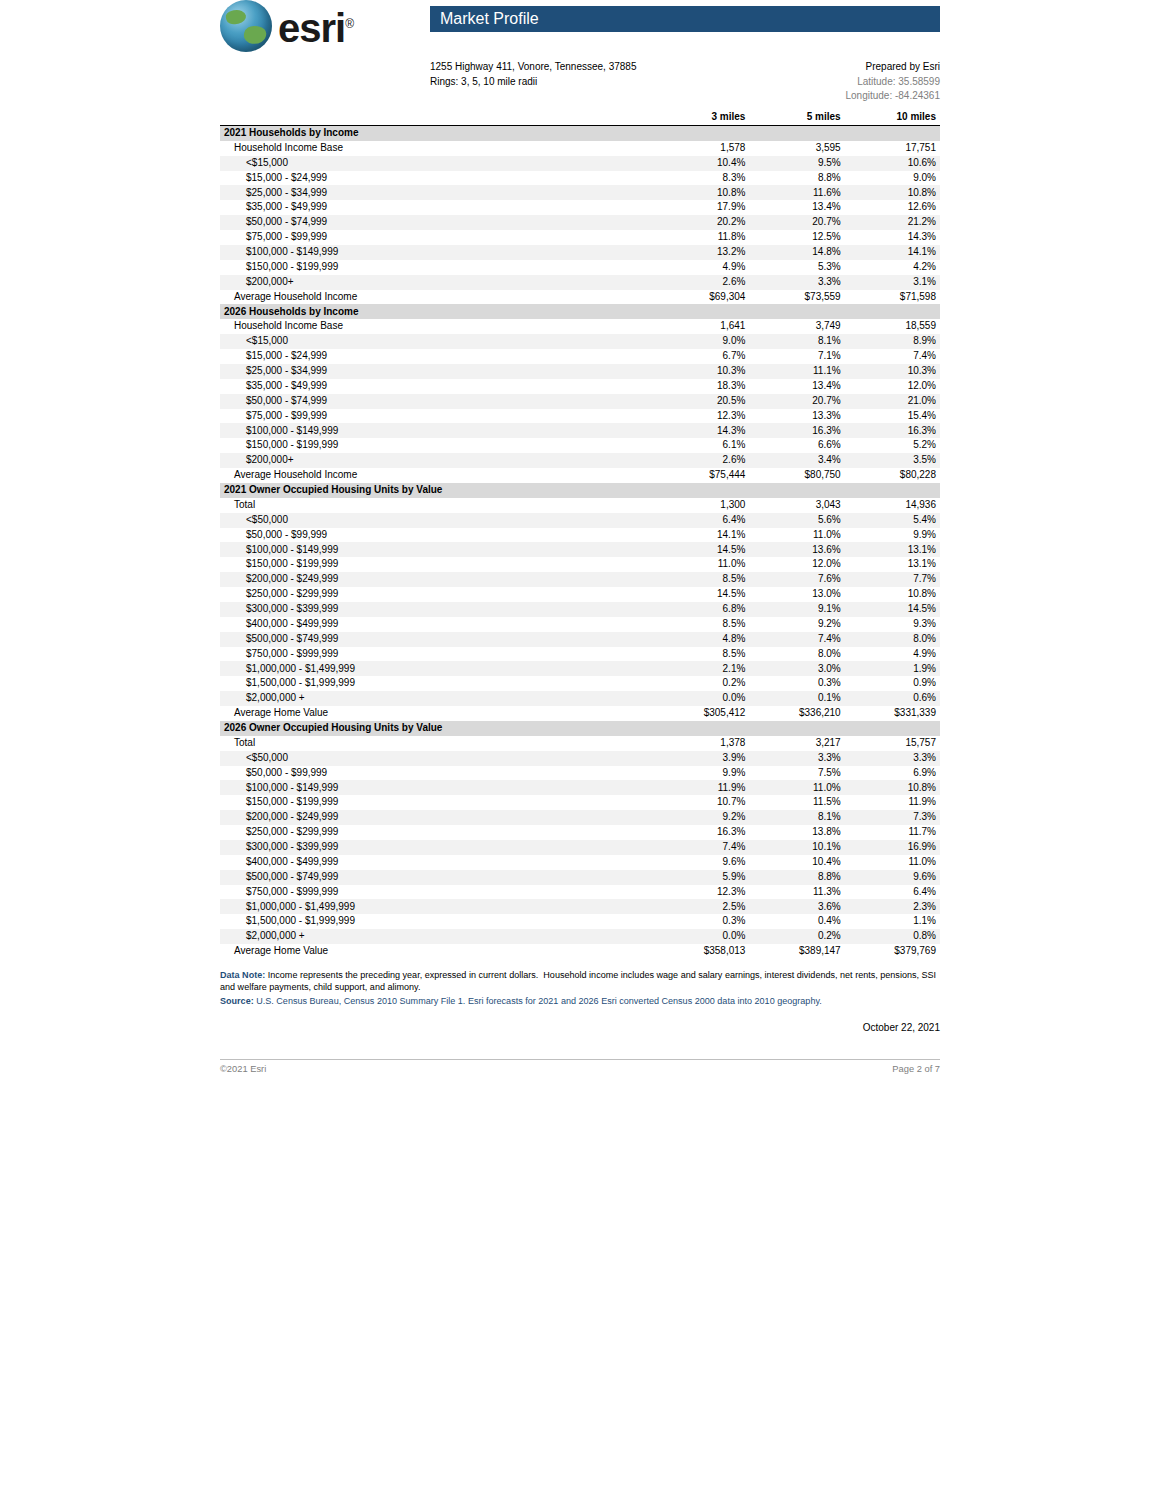esri®
Market Profile
1255 Highway 411, Vonore, Tennessee, 37885
Rings: 3, 5, 10 mile radii
Prepared by Esri
Latitude: 35.58599
Longitude: -84.24361
| | 3 miles | 5 miles | 10 miles |
| --- | --- | --- | --- |
| 2021 Households by Income | | | |
| Household Income Base | 1,578 | 3,595 | 17,751 |
| <$15,000 | 10.4% | 9.5% | 10.6% |
| $15,000 - $24,999 | 8.3% | 8.8% | 9.0% |
| $25,000 - $34,999 | 10.8% | 11.6% | 10.8% |
| $35,000 - $49,999 | 17.9% | 13.4% | 12.6% |
| $50,000 - $74,999 | 20.2% | 20.7% | 21.2% |
| $75,000 - $99,999 | 11.8% | 12.5% | 14.3% |
| $100,000 - $149,999 | 13.2% | 14.8% | 14.1% |
| $150,000 - $199,999 | 4.9% | 5.3% | 4.2% |
| $200,000+ | 2.6% | 3.3% | 3.1% |
| Average Household Income | $69,304 | $73,559 | $71,598 |
| 2026 Households by Income | | | |
| Household Income Base | 1,641 | 3,749 | 18,559 |
| <$15,000 | 9.0% | 8.1% | 8.9% |
| $15,000 - $24,999 | 6.7% | 7.1% | 7.4% |
| $25,000 - $34,999 | 10.3% | 11.1% | 10.3% |
| $35,000 - $49,999 | 18.3% | 13.4% | 12.0% |
| $50,000 - $74,999 | 20.5% | 20.7% | 21.0% |
| $75,000 - $99,999 | 12.3% | 13.3% | 15.4% |
| $100,000 - $149,999 | 14.3% | 16.3% | 16.3% |
| $150,000 - $199,999 | 6.1% | 6.6% | 5.2% |
| $200,000+ | 2.6% | 3.4% | 3.5% |
| Average Household Income | $75,444 | $80,750 | $80,228 |
| 2021 Owner Occupied Housing Units by Value | | | |
| Total | 1,300 | 3,043 | 14,936 |
| <$50,000 | 6.4% | 5.6% | 5.4% |
| $50,000 - $99,999 | 14.1% | 11.0% | 9.9% |
| $100,000 - $149,999 | 14.5% | 13.6% | 13.1% |
| $150,000 - $199,999 | 11.0% | 12.0% | 13.1% |
| $200,000 - $249,999 | 8.5% | 7.6% | 7.7% |
| $250,000 - $299,999 | 14.5% | 13.0% | 10.8% |
| $300,000 - $399,999 | 6.8% | 9.1% | 14.5% |
| $400,000 - $499,999 | 8.5% | 9.2% | 9.3% |
| $500,000 - $749,999 | 4.8% | 7.4% | 8.0% |
| $750,000 - $999,999 | 8.5% | 8.0% | 4.9% |
| $1,000,000 - $1,499,999 | 2.1% | 3.0% | 1.9% |
| $1,500,000 - $1,999,999 | 0.2% | 0.3% | 0.9% |
| $2,000,000 + | 0.0% | 0.1% | 0.6% |
| Average Home Value | $305,412 | $336,210 | $331,339 |
| 2026 Owner Occupied Housing Units by Value | | | |
| Total | 1,378 | 3,217 | 15,757 |
| <$50,000 | 3.9% | 3.3% | 3.3% |
| $50,000 - $99,999 | 9.9% | 7.5% | 6.9% |
| $100,000 - $149,999 | 11.9% | 11.0% | 10.8% |
| $150,000 - $199,999 | 10.7% | 11.5% | 11.9% |
| $200,000 - $249,999 | 9.2% | 8.1% | 7.3% |
| $250,000 - $299,999 | 16.3% | 13.8% | 11.7% |
| $300,000 - $399,999 | 7.4% | 10.1% | 16.9% |
| $400,000 - $499,999 | 9.6% | 10.4% | 11.0% |
| $500,000 - $749,999 | 5.9% | 8.8% | 9.6% |
| $750,000 - $999,999 | 12.3% | 11.3% | 6.4% |
| $1,000,000 - $1,499,999 | 2.5% | 3.6% | 2.3% |
| $1,500,000 - $1,999,999 | 0.3% | 0.4% | 1.1% |
| $2,000,000 + | 0.0% | 0.2% | 0.8% |
| Average Home Value | $358,013 | $389,147 | $379,769 |
Data Note: Income represents the preceding year, expressed in current dollars. Household income includes wage and salary earnings, interest dividends, net rents, pensions, SSI and welfare payments, child support, and alimony.
Source: U.S. Census Bureau, Census 2010 Summary File 1. Esri forecasts for 2021 and 2026 Esri converted Census 2000 data into 2010 geography.
October 22, 2021
©2021 Esri
Page 2 of 7